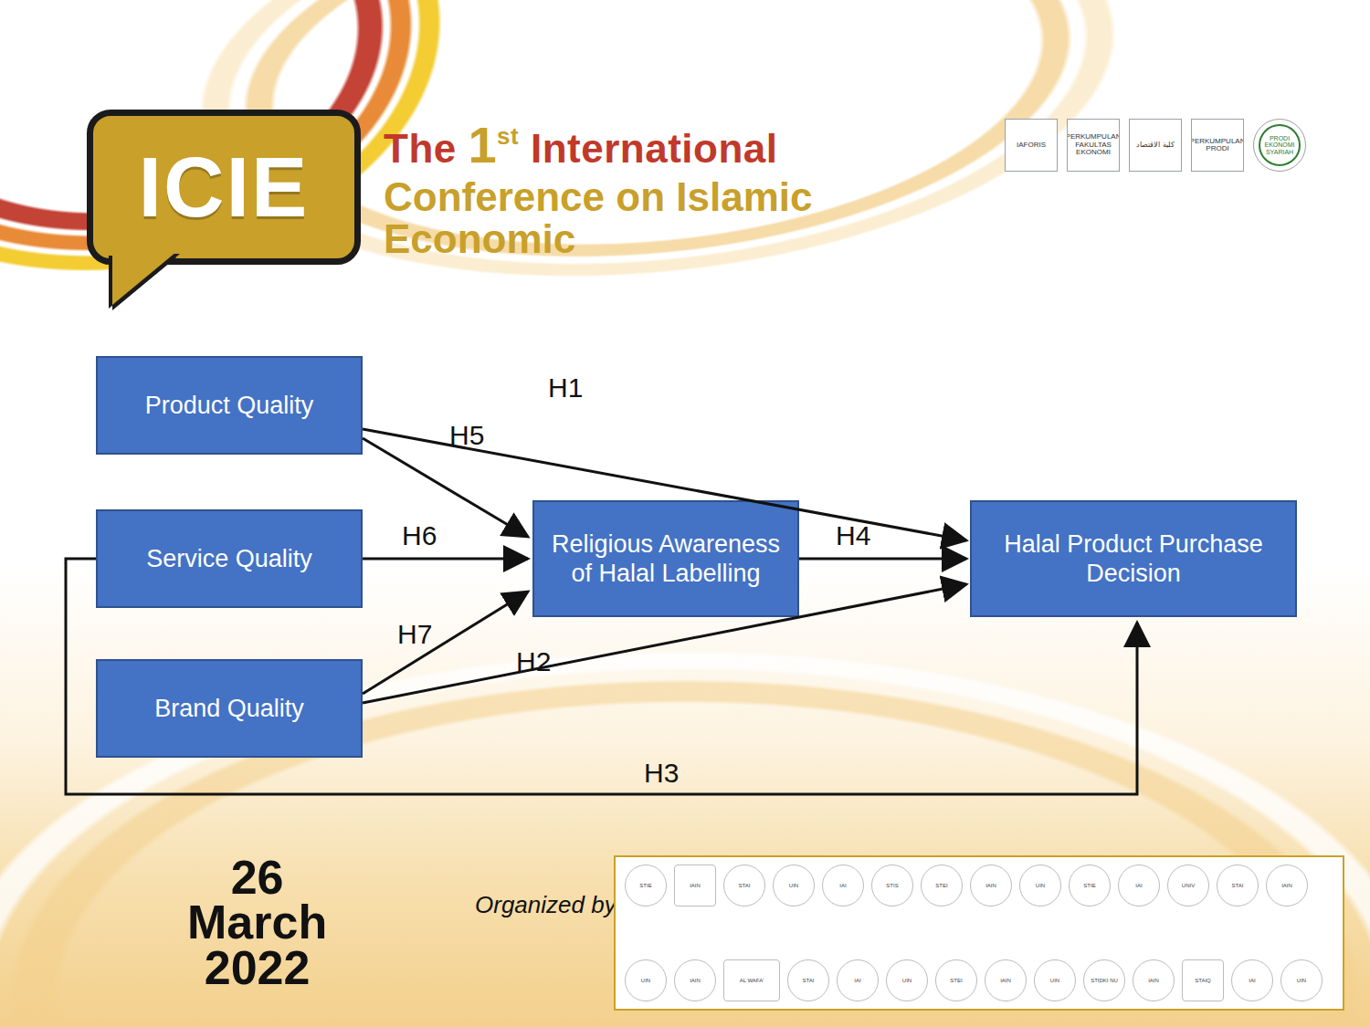ICIE
The 1st International
Conference on Islamic Economic
IAFORIS
PERKUMPULAN
FAKULTAS
EKONOMI
كلية الاقتصاد
PERKUMPULAN
PRODI
PRODI
EKONOMI
SYARIAH
Product Quality
Service Quality
Brand Quality
Religious Awareness of Halal Labelling
Halal Product Purchase Decision
H1 H5 H6 H4 H7 H2 H3
26
March
2022
Organized by
STIE
IAIN
STAI
UIN
IAI
STIS
STEI
IAIN
UIN
STIE
IAI
UNIV
STAI
IAIN
UIN
IAIN
AL WAFA'
STAI
IAI
UIN
STEI
IAIN
UIN
STIDKI NU
IAIN
STAIQ
IAI
UIN